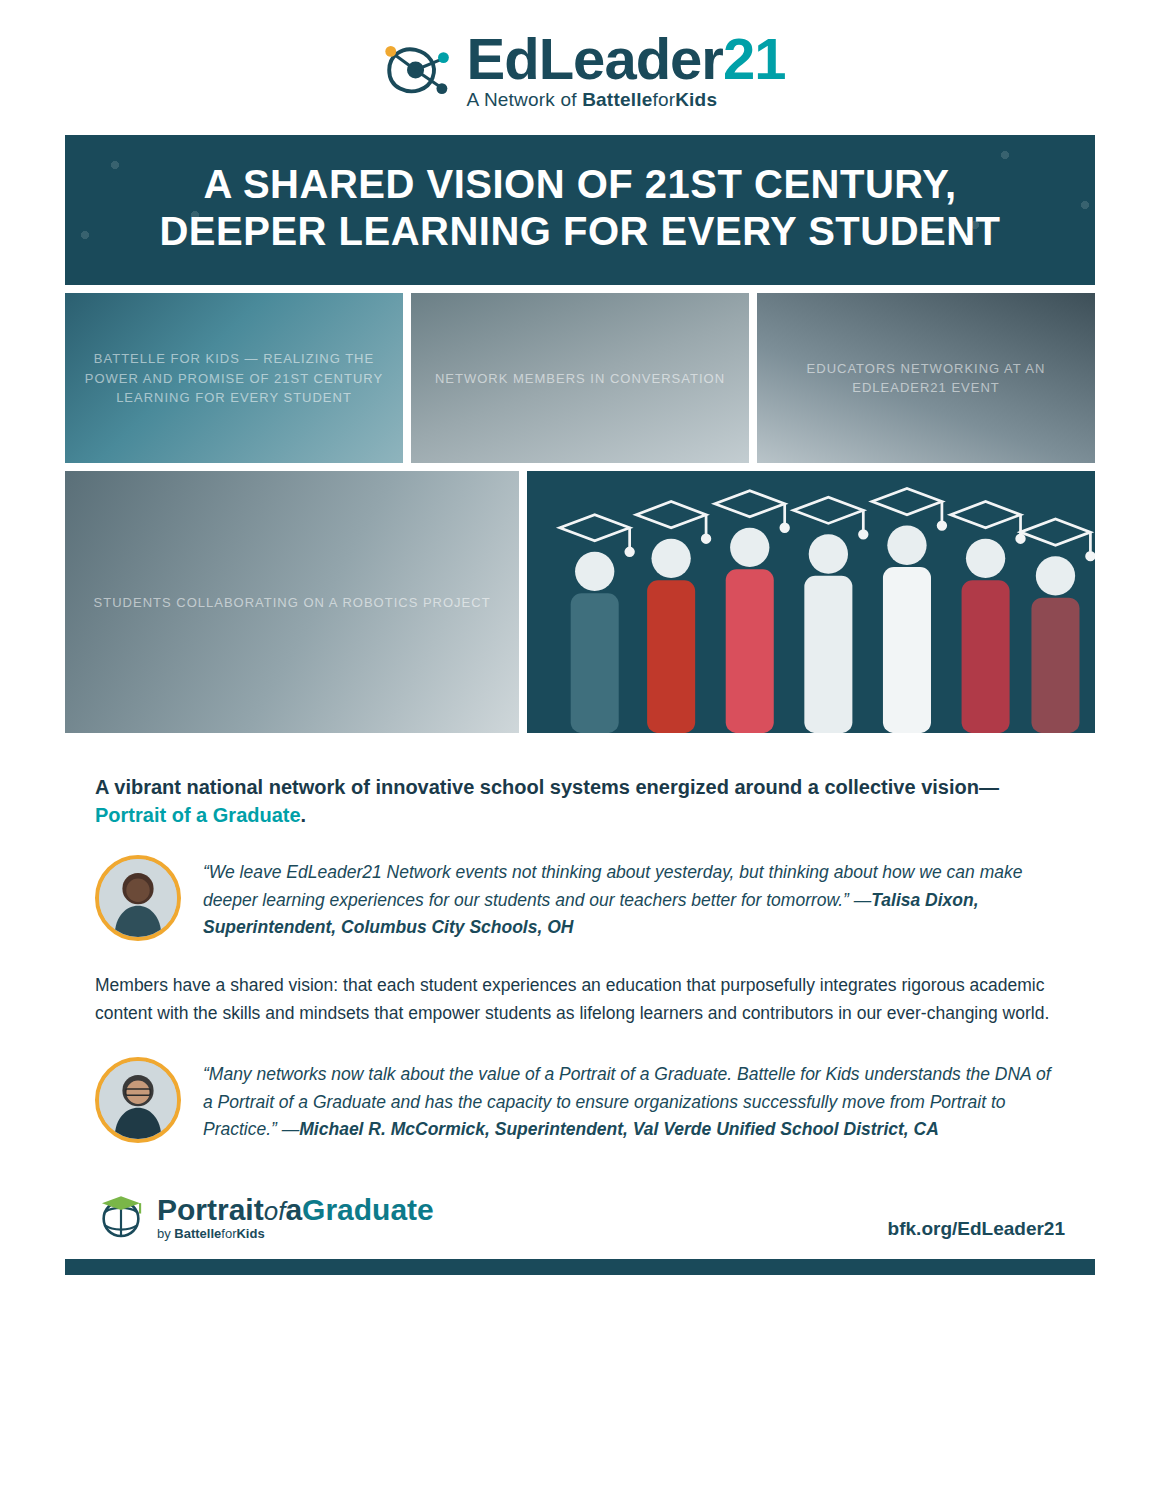EdLeader21
A Network of BattelleforKids
A Shared Vision of 21st Century,
Deeper Learning for Every Student
Battelle for Kids — Realizing the power and promise of 21st century learning for every student
Network members in conversation
Educators networking at an EdLeader21 event
Students collaborating on a robotics project
A vibrant national network of innovative school systems energized around a collective vision—Portrait of a Graduate.
“We leave EdLeader21 Network events not thinking about yesterday, but thinking about how we can make deeper learning experiences for our students and our teachers better for tomorrow.” —Talisa Dixon, Superintendent, Columbus City Schools, OH
Members have a shared vision: that each student experiences an education that purposefully integrates rigorous academic content with the skills and mindsets that empower students as lifelong learners and contributors in our ever-changing world.
“Many networks now talk about the value of a Portrait of a Graduate. Battelle for Kids understands the DNA of a Portrait of a Graduate and has the capacity to ensure organizations successfully move from Portrait to Practice.” —Michael R. McCormick, Superintendent, Val Verde Unified School District, CA
PortraitofaGraduate
by BattelleforKids
bfk.org/EdLeader21